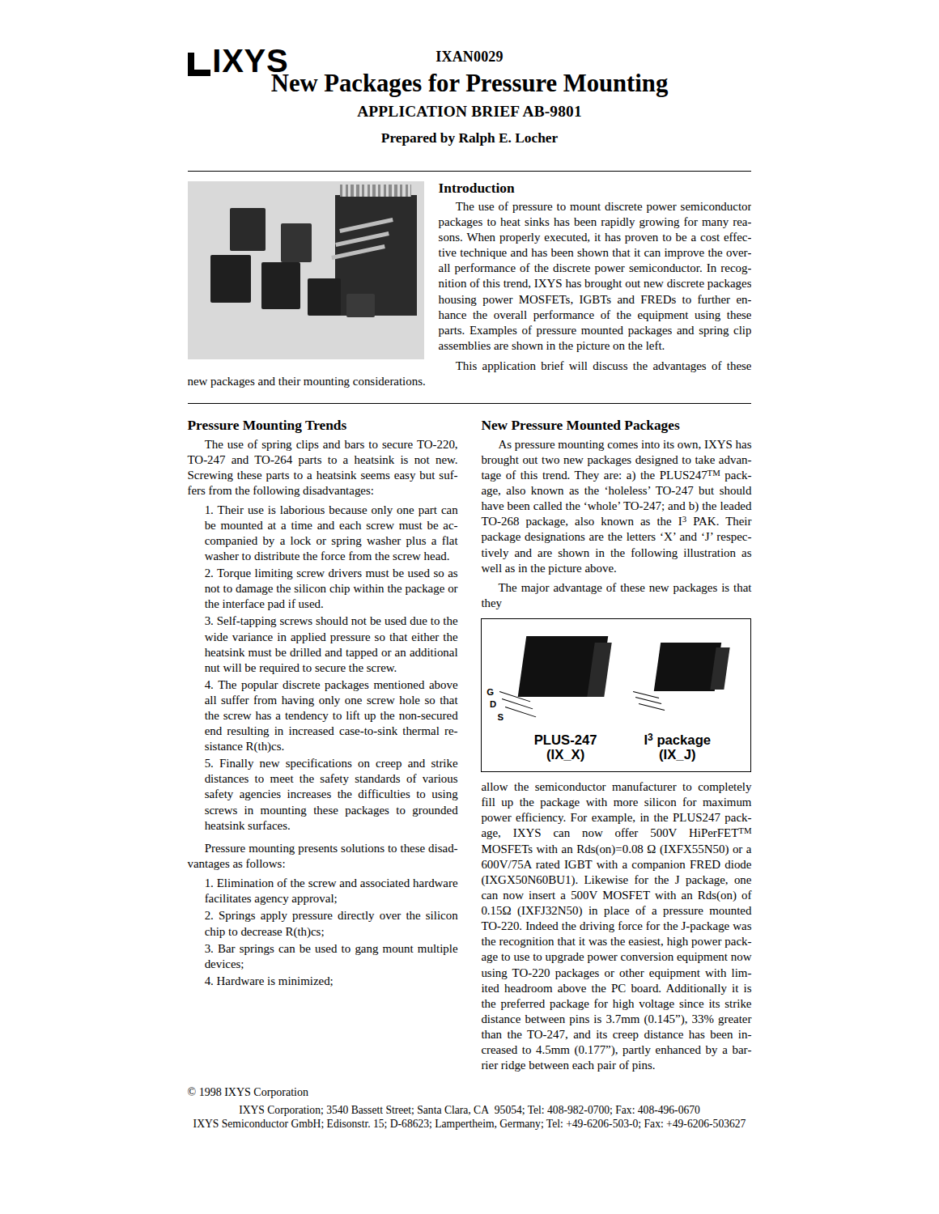IXYS
IXAN0029
New Packages for Pressure Mounting
APPLICATION BRIEF AB-9801
Prepared by Ralph E. Locher
Introduction
The use of pressure to mount discrete power semiconductor packages to heat sinks has been rapidly growing for many reasons. When properly executed, it has proven to be a cost effective technique and has been shown that it can improve the overall performance of the discrete power semiconductor. In recognition of this trend, IXYS has brought out new discrete packages housing power MOSFETs, IGBTs and FREDs to further enhance the overall performance of the equipment using these parts. Examples of pressure mounted packages and spring clip assemblies are shown in the picture on the left.
This application brief will discuss the advantages of these new packages and their mounting considerations.
Pressure Mounting Trends
The use of spring clips and bars to secure TO-220, TO-247 and TO-264 parts to a heatsink is not new. Screwing these parts to a heatsink seems easy but suffers from the following disadvantages:
1. Their use is laborious because only one part can be mounted at a time and each screw must be accompanied by a lock or spring washer plus a flat washer to distribute the force from the screw head.
2. Torque limiting screw drivers must be used so as not to damage the silicon chip within the package or the interface pad if used.
3. Self-tapping screws should not be used due to the wide variance in applied pressure so that either the heatsink must be drilled and tapped or an additional nut will be required to secure the screw.
4. The popular discrete packages mentioned above all suffer from having only one screw hole so that the screw has a tendency to lift up the non-secured end resulting in increased case-to-sink thermal resistance R(th)cs.
5. Finally new specifications on creep and strike distances to meet the safety standards of various safety agencies increases the difficulties to using screws in mounting these packages to grounded heatsink surfaces.
Pressure mounting presents solutions to these disadvantages as follows:
1. Elimination of the screw and associated hardware facilitates agency approval;
2. Springs apply pressure directly over the silicon chip to decrease R(th)cs;
3. Bar springs can be used to gang mount multiple devices;
4. Hardware is minimized;
New Pressure Mounted Packages
As pressure mounting comes into its own, IXYS has brought out two new packages designed to take advantage of this trend. They are: a) the PLUS247TM package, also known as the ‘holeless’ TO-247 but should have been called the ‘whole’ TO-247; and b) the leaded TO-268 package, also known as the I3 PAK. Their package designations are the letters ‘X’ and ‘J’ respectively and are shown in the following illustration as well as in the picture above.
The major advantage of these new packages is that they
G
D
S
PLUS-247
(IX_X)
I3 package
(IX_J)
allow the semiconductor manufacturer to completely fill up the package with more silicon for maximum power efficiency. For example, in the PLUS247 package, IXYS can now offer 500V HiPerFETTM MOSFETs with an Rds(on)=0.08 Ω (IXFX55N50) or a 600V/75A rated IGBT with a companion FRED diode (IXGX50N60BU1). Likewise for the J package, one can now insert a 500V MOSFET with an Rds(on) of 0.15Ω (IXFJ32N50) in place of a pressure mounted TO-220. Indeed the driving force for the J-package was the recognition that it was the easiest, high power package to use to upgrade power conversion equipment now using TO-220 packages or other equipment with limited headroom above the PC board. Additionally it is the preferred package for high voltage since its strike distance between pins is 3.7mm (0.145”), 33% greater than the TO-247, and its creep distance has been increased to 4.5mm (0.177”), partly enhanced by a barrier ridge between each pair of pins.
© 1998 IXYS Corporation
IXYS Corporation; 3540 Bassett Street; Santa Clara, CA 95054; Tel: 408-982-0700; Fax: 408-496-0670
IXYS Semiconductor GmbH; Edisonstr. 15; D-68623; Lampertheim, Germany; Tel: +49-6206-503-0; Fax: +49-6206-503627